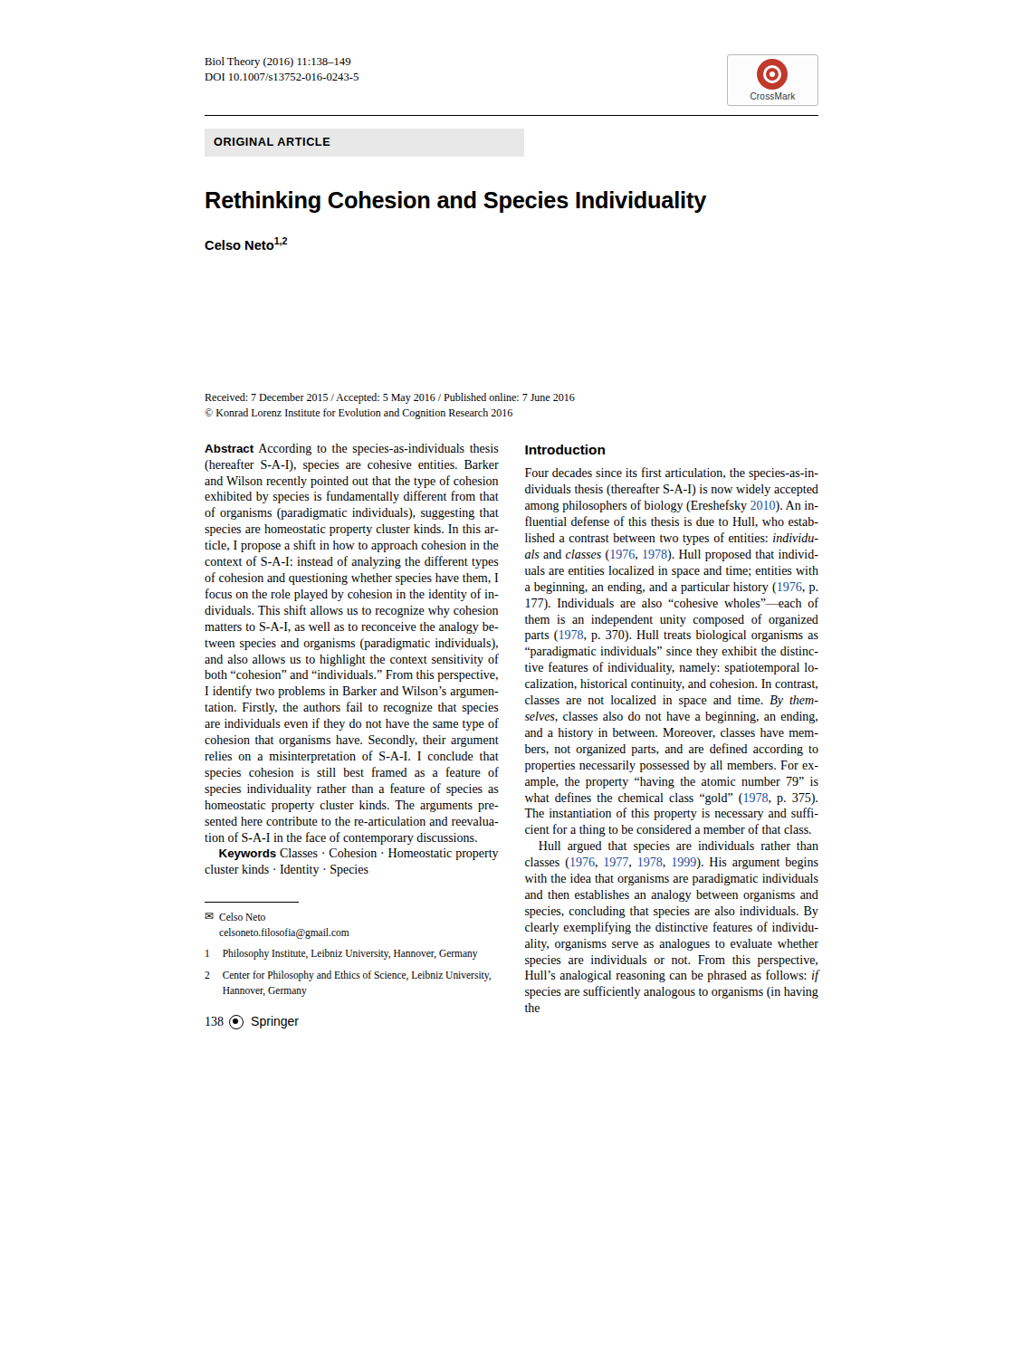Biol Theory (2016) 11:138–149
DOI 10.1007/s13752-016-0243-5
CrossMark
ORIGINAL ARTICLE
Rethinking Cohesion and Species Individuality
Celso Neto1,2
Received: 7 December 2015 / Accepted: 5 May 2016 / Published online: 7 June 2016
© Konrad Lorenz Institute for Evolution and Cognition Research 2016
Abstract According to the species-as-individuals thesis (hereafter S-A-I), species are cohesive entities. Barker and Wilson recently pointed out that the type of cohesion exhibited by species is fundamentally different from that of organisms (paradigmatic individuals), suggesting that species are homeostatic property cluster kinds. In this article, I propose a shift in how to approach cohesion in the context of S-A-I: instead of analyzing the different types of cohesion and questioning whether species have them, I focus on the role played by cohesion in the identity of individuals. This shift allows us to recognize why cohesion matters to S-A-I, as well as to reconceive the analogy between species and organisms (paradigmatic individuals), and also allows us to highlight the context sensitivity of both “cohesion” and “individuals.” From this perspective, I identify two problems in Barker and Wilson’s argumentation. Firstly, the authors fail to recognize that species are individuals even if they do not have the same type of cohesion that organisms have. Secondly, their argument relies on a misinterpretation of S-A-I. I conclude that species cohesion is still best framed as a feature of species individuality rather than a feature of species as homeostatic property cluster kinds. The arguments presented here contribute to the re-articulation and reevaluation of S-A-I in the face of contemporary discussions.
Keywords Classes · Cohesion · Homeostatic property cluster kinds · Identity · Species
✉
Celso Neto
celsoneto.filosofia@gmail.com
1
Philosophy Institute, Leibniz University, Hannover, Germany
2
Center for Philosophy and Ethics of Science, Leibniz University, Hannover, Germany
138 Springer
Introduction
Four decades since its first articulation, the species-as-individuals thesis (thereafter S-A-I) is now widely accepted among philosophers of biology (Ereshefsky 2010). An influential defense of this thesis is due to Hull, who established a contrast between two types of entities: individuals and classes (1976, 1978). Hull proposed that individuals are entities localized in space and time; entities with a beginning, an ending, and a particular history (1976, p. 177). Individuals are also “cohesive wholes”—each of them is an independent unity composed of organized parts (1978, p. 370). Hull treats biological organisms as “paradigmatic individuals” since they exhibit the distinctive features of individuality, namely: spatiotemporal localization, historical continuity, and cohesion. In contrast, classes are not localized in space and time. By themselves, classes also do not have a beginning, an ending, and a history in between. Moreover, classes have members, not organized parts, and are defined according to properties necessarily possessed by all members. For example, the property “having the atomic number 79” is what defines the chemical class “gold” (1978, p. 375). The instantiation of this property is necessary and sufficient for a thing to be considered a member of that class.
Hull argued that species are individuals rather than classes (1976, 1977, 1978, 1999). His argument begins with the idea that organisms are paradigmatic individuals and then establishes an analogy between organisms and species, concluding that species are also individuals. By clearly exemplifying the distinctive features of individuality, organisms serve as analogues to evaluate whether species are individuals or not. From this perspective, Hull’s analogical reasoning can be phrased as follows: if species are sufficiently analogous to organisms (in having the